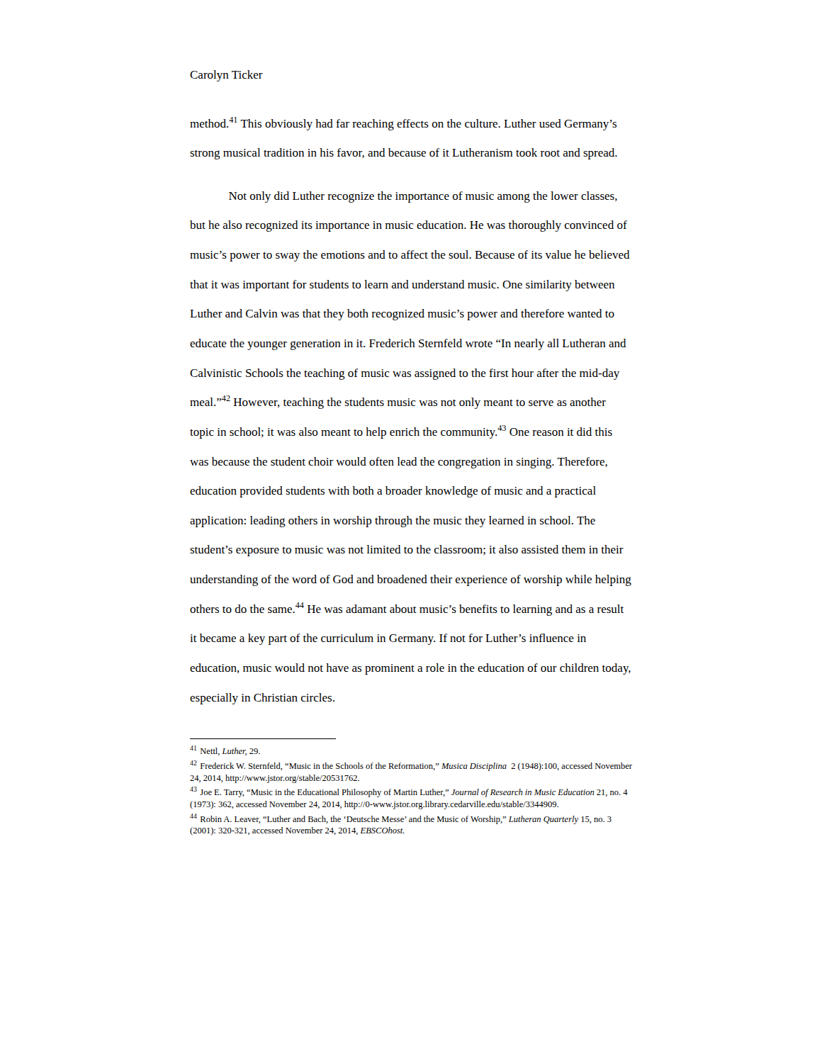Carolyn Ticker
method.41 This obviously had far reaching effects on the culture. Luther used Germany’s strong musical tradition in his favor, and because of it Lutheranism took root and spread.
Not only did Luther recognize the importance of music among the lower classes, but he also recognized its importance in music education. He was thoroughly convinced of music’s power to sway the emotions and to affect the soul. Because of its value he believed that it was important for students to learn and understand music. One similarity between Luther and Calvin was that they both recognized music’s power and therefore wanted to educate the younger generation in it. Frederich Sternfeld wrote “In nearly all Lutheran and Calvinistic Schools the teaching of music was assigned to the first hour after the mid-day meal.”42 However, teaching the students music was not only meant to serve as another topic in school; it was also meant to help enrich the community.43 One reason it did this was because the student choir would often lead the congregation in singing. Therefore, education provided students with both a broader knowledge of music and a practical application: leading others in worship through the music they learned in school. The student’s exposure to music was not limited to the classroom; it also assisted them in their understanding of the word of God and broadened their experience of worship while helping others to do the same.44 He was adamant about music’s benefits to learning and as a result it became a key part of the curriculum in Germany. If not for Luther’s influence in education, music would not have as prominent a role in the education of our children today, especially in Christian circles.
41 Nettl, Luther, 29.
42 Frederick W. Sternfeld, “Music in the Schools of the Reformation,” Musica Disciplina 2 (1948):100, accessed November 24, 2014, http://www.jstor.org/stable/20531762.
43 Joe E. Tarry, “Music in the Educational Philosophy of Martin Luther,” Journal of Research in Music Education 21, no. 4 (1973): 362, accessed November 24, 2014, http://0-www.jstor.org.library.cedarville.edu/stable/3344909.
44 Robin A. Leaver, “Luther and Bach, the ‘Deutsche Messe’ and the Music of Worship,” Lutheran Quarterly 15, no. 3 (2001): 320-321, accessed November 24, 2014, EBSCOhost.